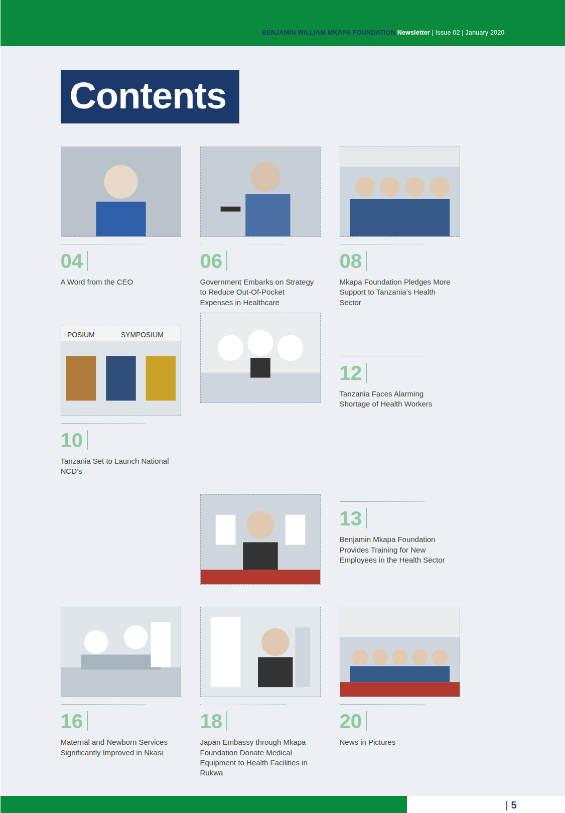BENJAMIN WILLIAM MKAPA FOUNDATION Newsletter | Issue 02 | January 2020
Contents
04
A Word from the CEO
06
Government Embarks on Strategy to Reduce Out-Of-Pocket Expenses in Healthcare
08
Mkapa Foundation Pledges More Support to Tanzania’s Health Sector
10
Tanzania Set to Launch National NCD’s
12
Tanzania Faces Alarming Shortage of Health Workers
13
Benjamin Mkapa Foundation Provides Training for New Employees in the Health Sector
16
Maternal and Newborn Services Significantly Improved in Nkasi
18
Japan Embassy through Mkapa Foundation Donate Medical Equipment to Health Facilities in Rukwa
20
News in Pictures
|5